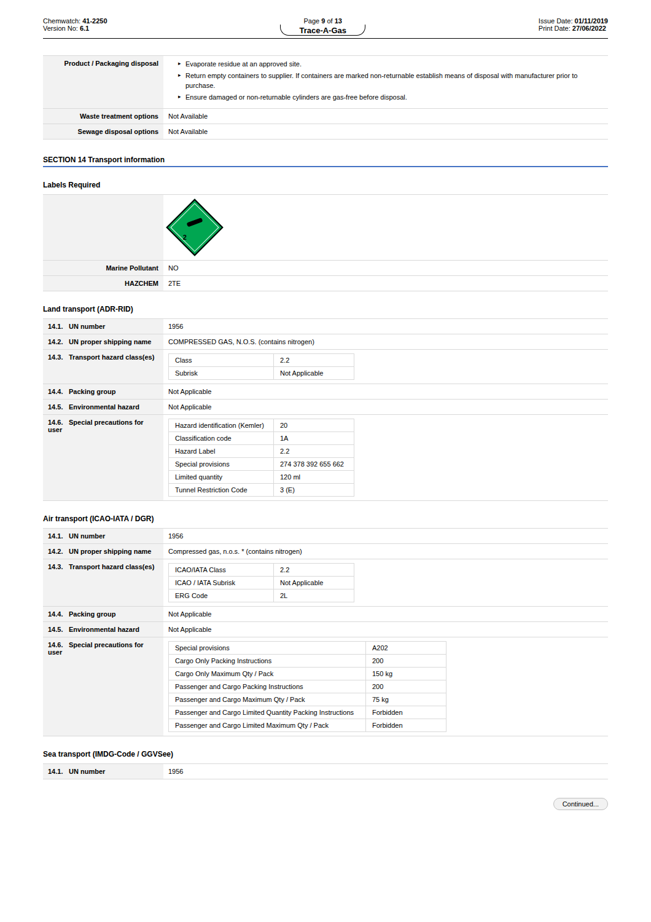Chemwatch: 41-2250
Version No: 6.1
Page 9 of 13
Trace-A-Gas
Issue Date: 01/11/2019
Print Date: 27/06/2022
| Product / Packaging disposal | Evaporate residue at an approved site. Return empty containers to supplier. If containers are marked non-returnable establish means of disposal with manufacturer prior to purchase. Ensure damaged or non-returnable cylinders are gas-free before disposal. |
| Waste treatment options | Not Available |
| Sewage disposal options | Not Available |
SECTION 14 Transport information
Labels Required
| | 2 |
| Marine Pollutant | NO |
| HAZCHEM | 2TE |
Land transport (ADR-RID)
| 14.1. UN number | 1956 |
| 14.2. UN proper shipping name | COMPRESSED GAS, N.O.S. (contains nitrogen) |
| 14.3. Transport hazard class(es) | / Class / 2.2 / / Subrisk / Not Applicable / |
| 14.4. Packing group | Not Applicable |
| 14.5. Environmental hazard | Not Applicable |
| 14.6. Special precautions for user | / Hazard identification (Kemler) / 20 / / Classification code / 1A / / Hazard Label / 2.2 / / Special provisions / 274 378 392 655 662 / / Limited quantity / 120 ml / / Tunnel Restriction Code / 3 (E) / |
Air transport (ICAO-IATA / DGR)
| 14.1. UN number | 1956 |
| 14.2. UN proper shipping name | Compressed gas, n.o.s. * (contains nitrogen) |
| 14.3. Transport hazard class(es) | / ICAO/IATA Class / 2.2 / / ICAO / IATA Subrisk / Not Applicable / / ERG Code / 2L / |
| 14.4. Packing group | Not Applicable |
| 14.5. Environmental hazard | Not Applicable |
| 14.6. Special precautions for user | / Special provisions / A202 / / Cargo Only Packing Instructions / 200 / / Cargo Only Maximum Qty / Pack / 150 kg / / Passenger and Cargo Packing Instructions / 200 / / Passenger and Cargo Maximum Qty / Pack / 75 kg / / Passenger and Cargo Limited Quantity Packing Instructions / Forbidden / / Passenger and Cargo Limited Maximum Qty / Pack / Forbidden / |
Sea transport (IMDG-Code / GGVSee)
| 14.1. UN number | 1956 |
Continued...